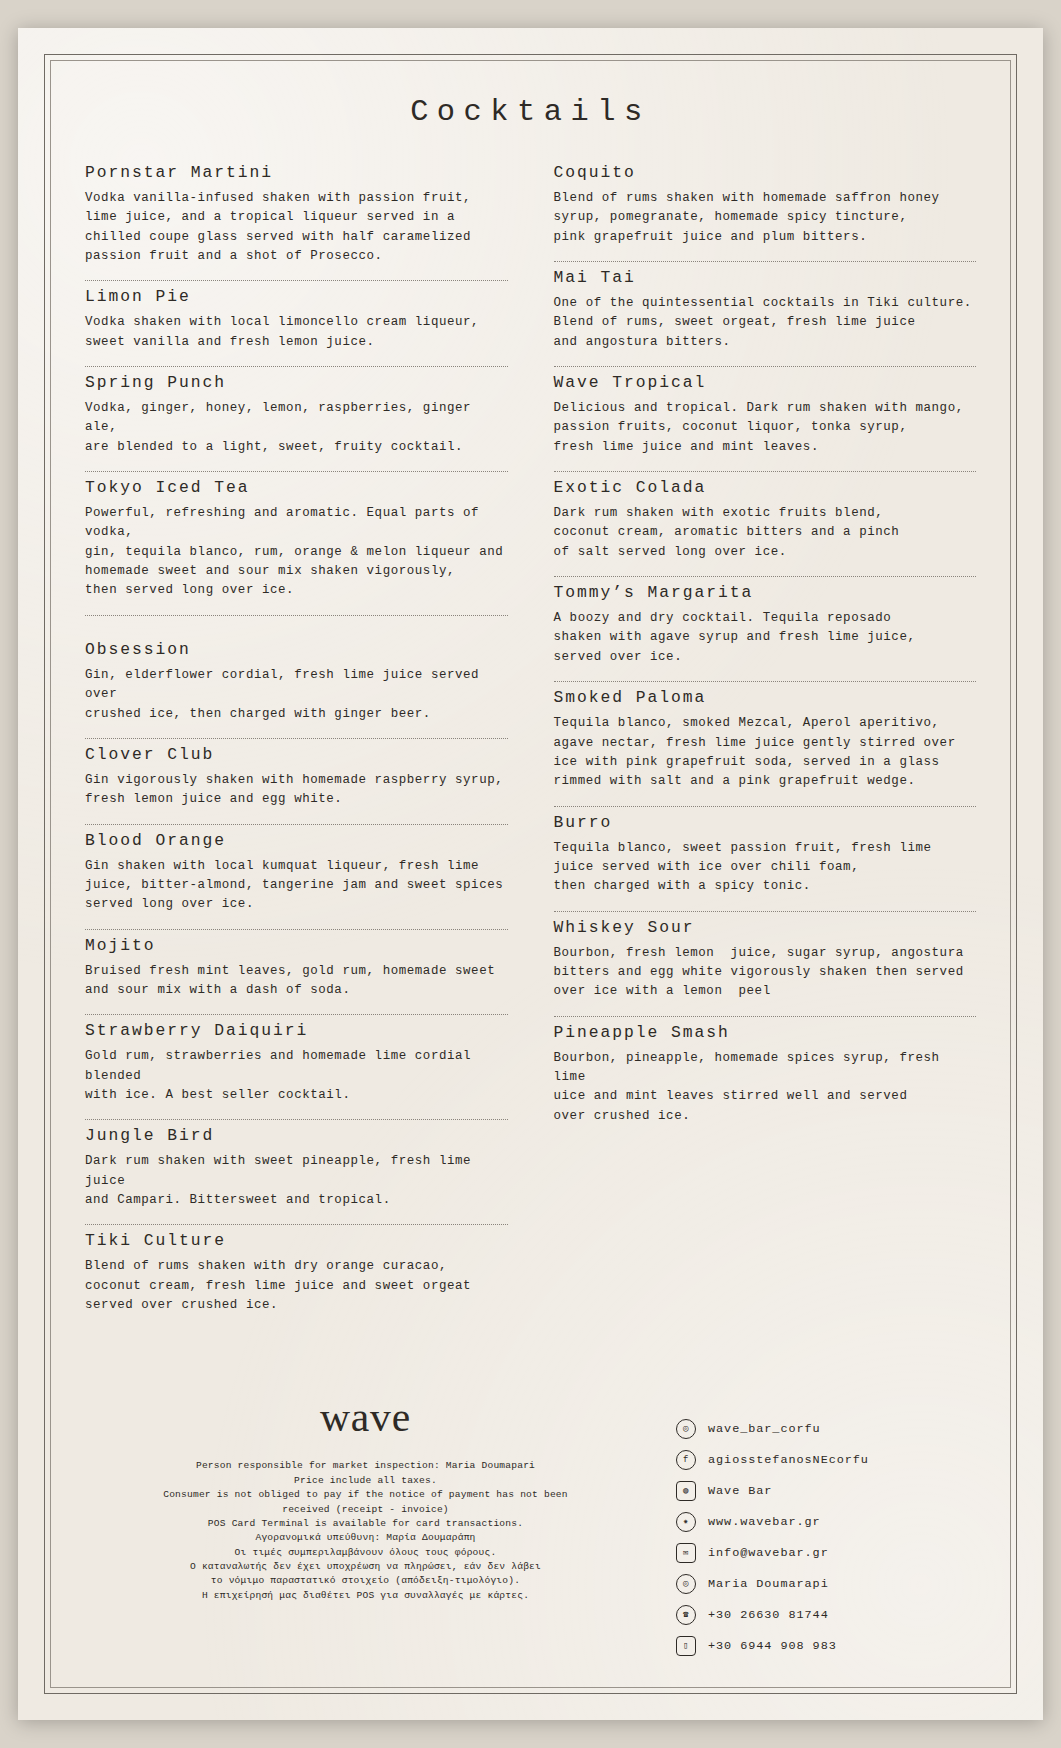Cocktails
Pornstar Martini
Vodka vanilla-infused shaken with passion fruit,
lime juice, and a tropical liqueur served in a
chilled coupe glass served with half caramelized
passion fruit and a shot of Prosecco.
Limon Pie
Vodka shaken with local limoncello cream liqueur,
sweet vanilla and fresh lemon juice.
Spring Punch
Vodka, ginger, honey, lemon, raspberries, ginger ale,
are blended to a light, sweet, fruity cocktail.
Tokyo Iced Tea
Powerful, refreshing and aromatic. Equal parts of vodka,
gin, tequila blanco, rum, orange & melon liqueur and
homemade sweet and sour mix shaken vigorously,
then served long over ice.
Obsession
Gin, elderflower cordial, fresh lime juice served over
crushed ice, then charged with ginger beer.
Clover Club
Gin vigorously shaken with homemade raspberry syrup,
fresh lemon juice and egg white.
Blood Orange
Gin shaken with local kumquat liqueur, fresh lime
juice, bitter-almond, tangerine jam and sweet spices
served long over ice.
Mojito
Bruised fresh mint leaves, gold rum, homemade sweet
and sour mix with a dash of soda.
Strawberry Daiquiri
Gold rum, strawberries and homemade lime cordial blended
with ice. A best seller cocktail.
Jungle Bird
Dark rum shaken with sweet pineapple, fresh lime juice
and Campari. Bittersweet and tropical.
Tiki Culture
Blend of rums shaken with dry orange curacao,
coconut cream, fresh lime juice and sweet orgeat
served over crushed ice.
Coquito
Blend of rums shaken with homemade saffron honey
syrup, pomegranate, homemade spicy tincture,
pink grapefruit juice and plum bitters.
Mai Tai
One of the quintessential cocktails in Tiki culture.
Blend of rums, sweet orgeat, fresh lime juice
and angostura bitters.
Wave Tropical
Delicious and tropical. Dark rum shaken with mango,
passion fruits, coconut liquor, tonka syrup,
fresh lime juice and mint leaves.
Exotic Colada
Dark rum shaken with exotic fruits blend,
coconut cream, aromatic bitters and a pinch
of salt served long over ice.
Tommy’s Margarita
A boozy and dry cocktail. Tequila reposado
shaken with agave syrup and fresh lime juice,
served over ice.
Smoked Paloma
Tequila blanco, smoked Mezcal, Aperol aperitivo,
agave nectar, fresh lime juice gently stirred over
ice with pink grapefruit soda, served in a glass
rimmed with salt and a pink grapefruit wedge.
Burro
Tequila blanco, sweet passion fruit, fresh lime
juice served with ice over chili foam,
then charged with a spicy tonic.
Whiskey Sour
Bourbon, fresh lemon juice, sugar syrup, angostura
bitters and egg white vigorously shaken then served
over ice with a lemon peel
Pineapple Smash
Bourbon, pineapple, homemade spices syrup, fresh lime
uice and mint leaves stirred well and served
over crushed ice.
wave
Person responsible for market inspection: Maria Doumapari
Price include all taxes.
Consumer is not obliged to pay if the notice of payment has not been
received (receipt - invoice)
POS Card Terminal is available for card transactions.
Αγορανομικά υπεύθυνη: Μαρία Δουμαράπη
Οι τιμές συμπεριλαμβάνουν όλους τους φόρους.
Ο καταναλωτής δεν έχει υποχρέωση να πληρώσει, εάν δεν λάβει
το νόμιμο παραστατικό στοιχείο (απόδειξη-τιμολόγιο).
Η επιχείρησή μας διαθέτει POS για συναλλαγές με κάρτες.
◎wave_bar_corfu
fagiosstefanosNEcorfu
◍Wave Bar
✷www.wavebar.gr
✉info@wavebar.gr
◎Maria Doumarapi
☎+30 26630 81744
▯+30 6944 908 983